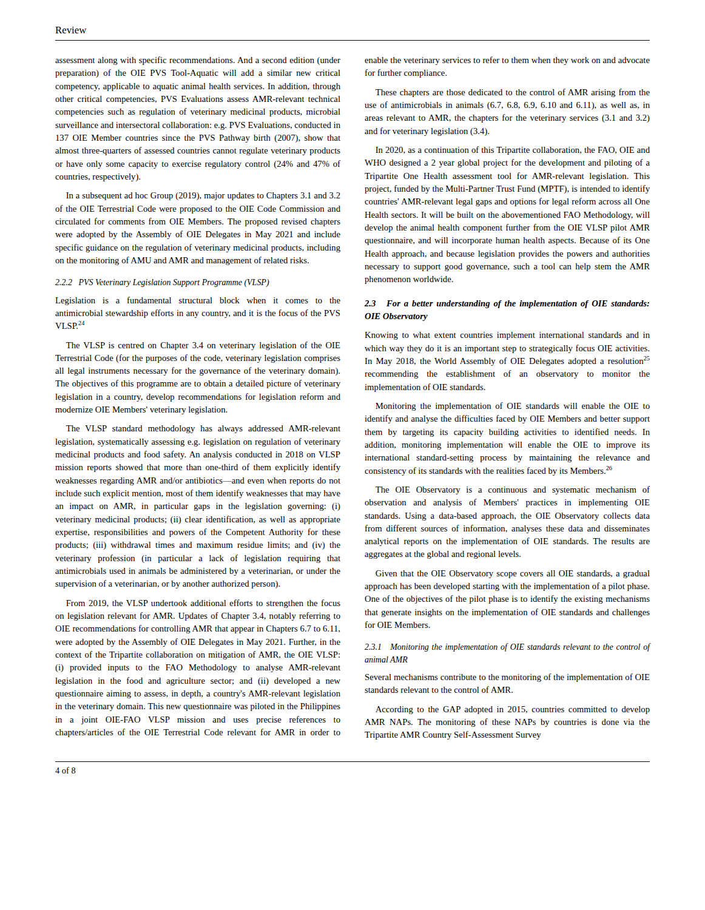Review
assessment along with specific recommendations. And a second edition (under preparation) of the OIE PVS Tool-Aquatic will add a similar new critical competency, applicable to aquatic animal health services. In addition, through other critical competencies, PVS Evaluations assess AMR-relevant technical competencies such as regulation of veterinary medicinal products, microbial surveillance and intersectoral collaboration: e.g. PVS Evaluations, conducted in 137 OIE Member countries since the PVS Pathway birth (2007), show that almost three-quarters of assessed countries cannot regulate veterinary products or have only some capacity to exercise regulatory control (24% and 47% of countries, respectively).
In a subsequent ad hoc Group (2019), major updates to Chapters 3.1 and 3.2 of the OIE Terrestrial Code were proposed to the OIE Code Commission and circulated for comments from OIE Members. The proposed revised chapters were adopted by the Assembly of OIE Delegates in May 2021 and include specific guidance on the regulation of veterinary medicinal products, including on the monitoring of AMU and AMR and management of related risks.
2.2.2 PVS Veterinary Legislation Support Programme (VLSP)
Legislation is a fundamental structural block when it comes to the antimicrobial stewardship efforts in any country, and it is the focus of the PVS VLSP.24
The VLSP is centred on Chapter 3.4 on veterinary legislation of the OIE Terrestrial Code (for the purposes of the code, veterinary legislation comprises all legal instruments necessary for the governance of the veterinary domain). The objectives of this programme are to obtain a detailed picture of veterinary legislation in a country, develop recommendations for legislation reform and modernize OIE Members' veterinary legislation.
The VLSP standard methodology has always addressed AMR-relevant legislation, systematically assessing e.g. legislation on regulation of veterinary medicinal products and food safety. An analysis conducted in 2018 on VLSP mission reports showed that more than one-third of them explicitly identify weaknesses regarding AMR and/or antibiotics—and even when reports do not include such explicit mention, most of them identify weaknesses that may have an impact on AMR, in particular gaps in the legislation governing: (i) veterinary medicinal products; (ii) clear identification, as well as appropriate expertise, responsibilities and powers of the Competent Authority for these products; (iii) withdrawal times and maximum residue limits; and (iv) the veterinary profession (in particular a lack of legislation requiring that antimicrobials used in animals be administered by a veterinarian, or under the supervision of a veterinarian, or by another authorized person).
From 2019, the VLSP undertook additional efforts to strengthen the focus on legislation relevant for AMR. Updates of Chapter 3.4, notably referring to OIE recommendations for controlling AMR that appear in Chapters 6.7 to 6.11, were adopted by the Assembly of OIE Delegates in May 2021. Further, in the context of the Tripartite collaboration on mitigation of AMR, the OIE VLSP: (i) provided inputs to the FAO Methodology to analyse AMR-relevant legislation in the food and agriculture sector; and (ii) developed a new questionnaire aiming to assess, in depth, a country's AMR-relevant legislation in the veterinary domain. This new questionnaire was piloted in the Philippines in a joint OIE-FAO VLSP mission and uses precise references to chapters/articles of the OIE Terrestrial Code relevant for AMR in order to enable the veterinary services to refer to them when they work on and advocate for further compliance.
These chapters are those dedicated to the control of AMR arising from the use of antimicrobials in animals (6.7, 6.8, 6.9, 6.10 and 6.11), as well as, in areas relevant to AMR, the chapters for the veterinary services (3.1 and 3.2) and for veterinary legislation (3.4).
In 2020, as a continuation of this Tripartite collaboration, the FAO, OIE and WHO designed a 2 year global project for the development and piloting of a Tripartite One Health assessment tool for AMR-relevant legislation. This project, funded by the Multi-Partner Trust Fund (MPTF), is intended to identify countries' AMR-relevant legal gaps and options for legal reform across all One Health sectors. It will be built on the abovementioned FAO Methodology, will develop the animal health component further from the OIE VLSP pilot AMR questionnaire, and will incorporate human health aspects. Because of its One Health approach, and because legislation provides the powers and authorities necessary to support good governance, such a tool can help stem the AMR phenomenon worldwide.
2.3 For a better understanding of the implementation of OIE standards: OIE Observatory
Knowing to what extent countries implement international standards and in which way they do it is an important step to strategically focus OIE activities. In May 2018, the World Assembly of OIE Delegates adopted a resolution25 recommending the establishment of an observatory to monitor the implementation of OIE standards.
Monitoring the implementation of OIE standards will enable the OIE to identify and analyse the difficulties faced by OIE Members and better support them by targeting its capacity building activities to identified needs. In addition, monitoring implementation will enable the OIE to improve its international standard-setting process by maintaining the relevance and consistency of its standards with the realities faced by its Members.26
The OIE Observatory is a continuous and systematic mechanism of observation and analysis of Members' practices in implementing OIE standards. Using a data-based approach, the OIE Observatory collects data from different sources of information, analyses these data and disseminates analytical reports on the implementation of OIE standards. The results are aggregates at the global and regional levels.
Given that the OIE Observatory scope covers all OIE standards, a gradual approach has been developed starting with the implementation of a pilot phase. One of the objectives of the pilot phase is to identify the existing mechanisms that generate insights on the implementation of OIE standards and challenges for OIE Members.
2.3.1 Monitoring the implementation of OIE standards relevant to the control of animal AMR
Several mechanisms contribute to the monitoring of the implementation of OIE standards relevant to the control of AMR.
According to the GAP adopted in 2015, countries committed to develop AMR NAPs. The monitoring of these NAPs by countries is done via the Tripartite AMR Country Self-Assessment Survey
4 of 8